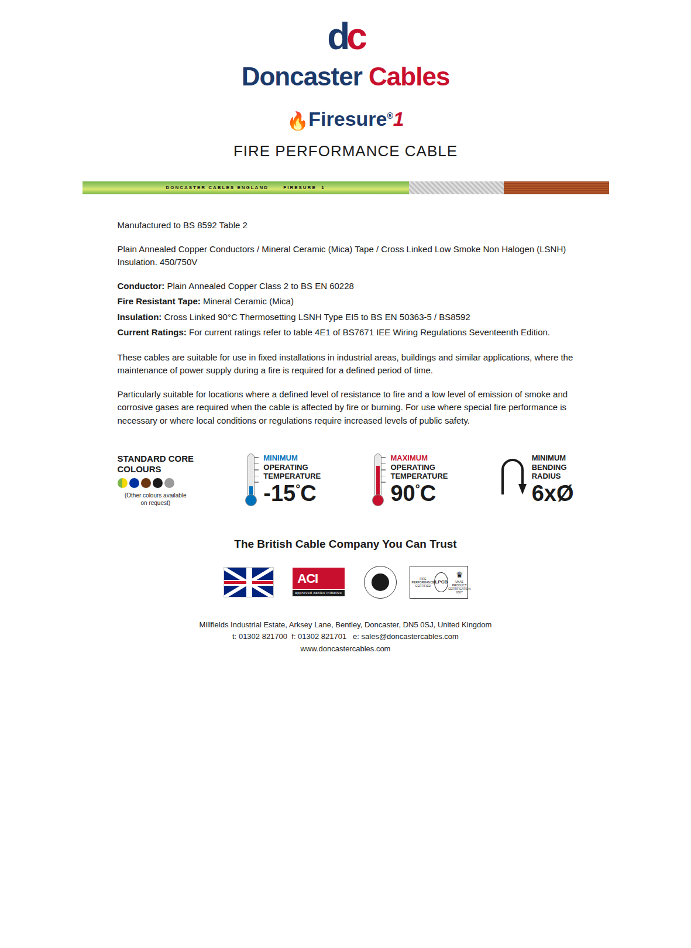dc
Doncaster Cables
🔥Firesure®1
FIRE PERFORMANCE CABLE
DONCASTER CABLES ENGLAND FIRESURE 1
Manufactured to BS 8592 Table 2
Plain Annealed Copper Conductors / Mineral Ceramic (Mica) Tape / Cross Linked Low Smoke Non Halogen (LSNH) Insulation. 450/750V
Conductor: Plain Annealed Copper Class 2 to BS EN 60228
Fire Resistant Tape: Mineral Ceramic (Mica)
Insulation: Cross Linked 90°C Thermosetting LSNH Type EI5 to BS EN 50363-5 / BS8592
Current Ratings: For current ratings refer to table 4E1 of BS7671 IEE Wiring Regulations Seventeenth Edition.
These cables are suitable for use in fixed installations in industrial areas, buildings and similar applications, where the maintenance of power supply during a fire is required for a defined period of time.
Particularly suitable for locations where a defined level of resistance to fire and a low level of emission of smoke and corrosive gases are required when the cable is affected by fire or burning. For use where special fire performance is necessary or where local conditions or regulations require increased levels of public safety.
STANDARD CORE
COLOURS
(Other colours available
on request)
MINIMUM
OPERATING
TEMPERATURE
-15°C
MAXIMUM
OPERATING
TEMPERATURE
90°C
MINIMUM
BENDING
RADIUS
6xØ
The British Cable Company You Can Trust
ACI
approved cables initiative
FIRE
PERFORMANCE
CERTIFIED
LPCB
♛
UKAS
PRODUCT
CERTIFICATION
0007
Millfields Industrial Estate, Arksey Lane, Bentley, Doncaster, DN5 0SJ, United Kingdom
t: 01302 821700 f: 01302 821701 e: sales@doncastercables.com
www.doncastercables.com